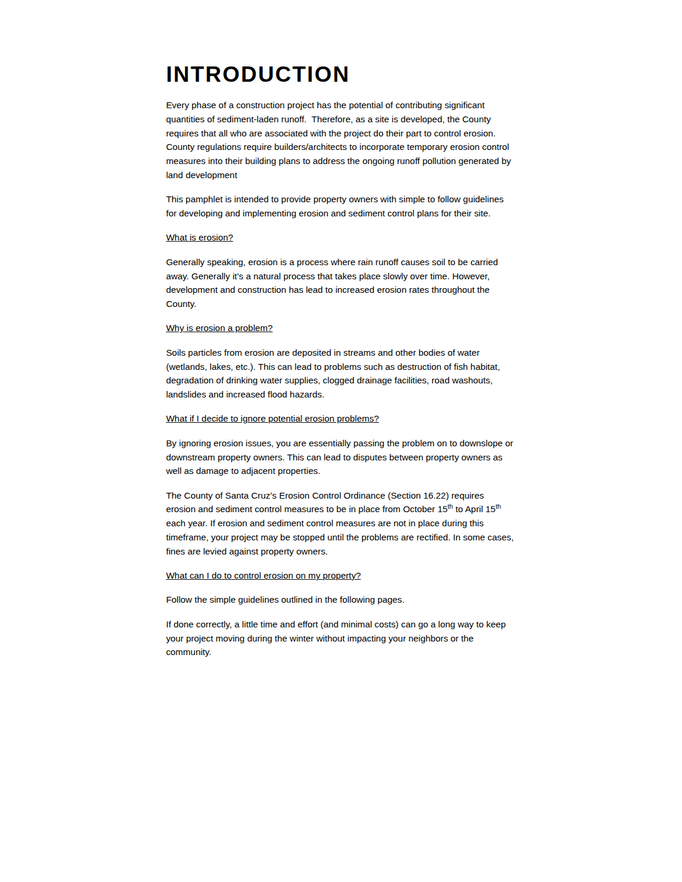INTRODUCTION
Every phase of a construction project has the potential of contributing significant quantities of sediment-laden runoff. Therefore, as a site is developed, the County requires that all who are associated with the project do their part to control erosion. County regulations require builders/architects to incorporate temporary erosion control measures into their building plans to address the ongoing runoff pollution generated by land development
This pamphlet is intended to provide property owners with simple to follow guidelines for developing and implementing erosion and sediment control plans for their site.
What is erosion?
Generally speaking, erosion is a process where rain runoff causes soil to be carried away. Generally it’s a natural process that takes place slowly over time. However, development and construction has lead to increased erosion rates throughout the County.
Why is erosion a problem?
Soils particles from erosion are deposited in streams and other bodies of water (wetlands, lakes, etc.). This can lead to problems such as destruction of fish habitat, degradation of drinking water supplies, clogged drainage facilities, road washouts, landslides and increased flood hazards.
What if I decide to ignore potential erosion problems?
By ignoring erosion issues, you are essentially passing the problem on to downslope or downstream property owners. This can lead to disputes between property owners as well as damage to adjacent properties.
The County of Santa Cruz’s Erosion Control Ordinance (Section 16.22) requires erosion and sediment control measures to be in place from October 15th to April 15th each year. If erosion and sediment control measures are not in place during this timeframe, your project may be stopped until the problems are rectified. In some cases, fines are levied against property owners.
What can I do to control erosion on my property?
Follow the simple guidelines outlined in the following pages.
If done correctly, a little time and effort (and minimal costs) can go a long way to keep your project moving during the winter without impacting your neighbors or the community.